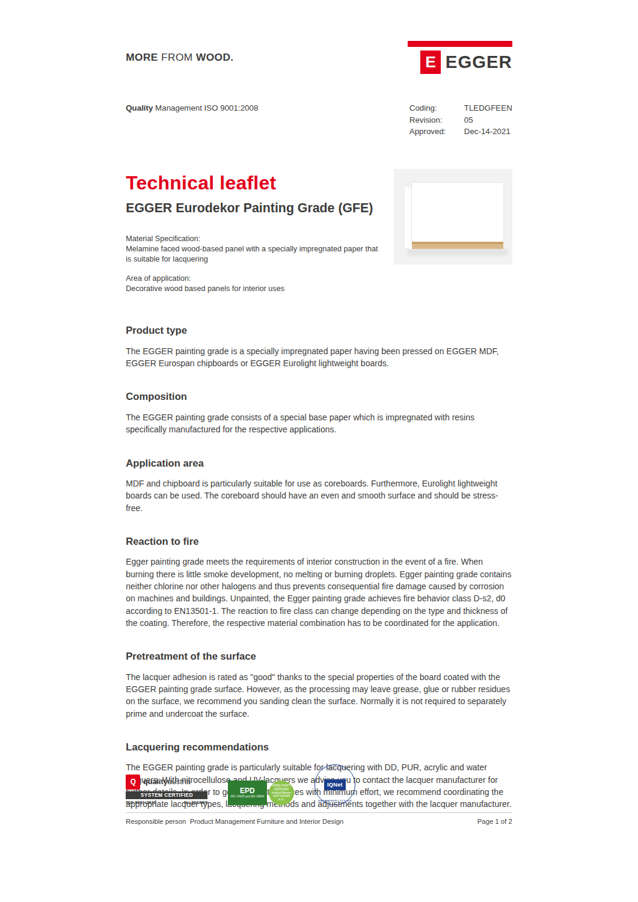MORE FROM WOOD.
E
EGGER
Quality Management ISO 9001:2008
| Coding: | TLEDGFEEN |
| Revision: | 05 |
| Approved: | Dec-14-2021 |
Technical leaflet
EGGER Eurodekor Painting Grade (GFE)
Material Specification: Melamine faced wood-based panel with a specially impregnated paper that is suitable for lacquering
Area of application: Decorative wood based panels for interior uses
Product type
The EGGER painting grade is a specially impregnated paper having been pressed on EGGER MDF, EGGER Eurospan chipboards or EGGER Eurolight lightweight boards.
Composition
The EGGER painting grade consists of a special base paper which is impregnated with resins specifically manufactured for the respective applications.
Application area
MDF and chipboard is particularly suitable for use as coreboards. Furthermore, Eurolight lightweight boards can be used. The coreboard should have an even and smooth surface and should be stress-free.
Reaction to fire
Egger painting grade meets the requirements of interior construction in the event of a fire. When burning there is little smoke development, no melting or burning droplets. Egger painting grade contains neither chlorine nor other halogens and thus prevents consequential fire damage caused by corrosion on machines and buildings. Unpainted, the Egger painting grade achieves fire behavior class D-s2, d0 according to EN13501-1. The reaction to fire class can change depending on the type and thickness of the coating. Therefore, the respective material combination has to be coordinated for the application.
Pretreatment of the surface
The lacquer adhesion is rated as "good" thanks to the special properties of the board coated with the EGGER painting grade surface. However, as the processing may leave grease, glue or rubber residues on the surface, we recommend you sanding clean the surface. Normally it is not required to separately prime and undercoat the surface.
Lacquering recommendations
The EGGER painting grade is particularly suitable for lacquering with DD, PUR, acrylic and water lacquers. With nitrocellulose and UV-lacquers we advise you to contact the lacquer manufacturer for further details. In order to get excellent surfaces with minimum effort, we recommend coordinating the appropriate lacquer types, lacquering methods and adjustments together with the lacquer manufacturer.
Q
qualityaustria
SYSTEM CERTIFIED
ISO 9001:2015 No.00184/0
EPDISO 14025 and EN 15804
THIRD-PARTY VERIFIED
Institut Bauen
und Umwelt e.V.
C E R T I F I E D MANAGEMENT SYSTEM
IQNet
Responsible person Product Management Furniture and Interior Design
Page 1 of 2